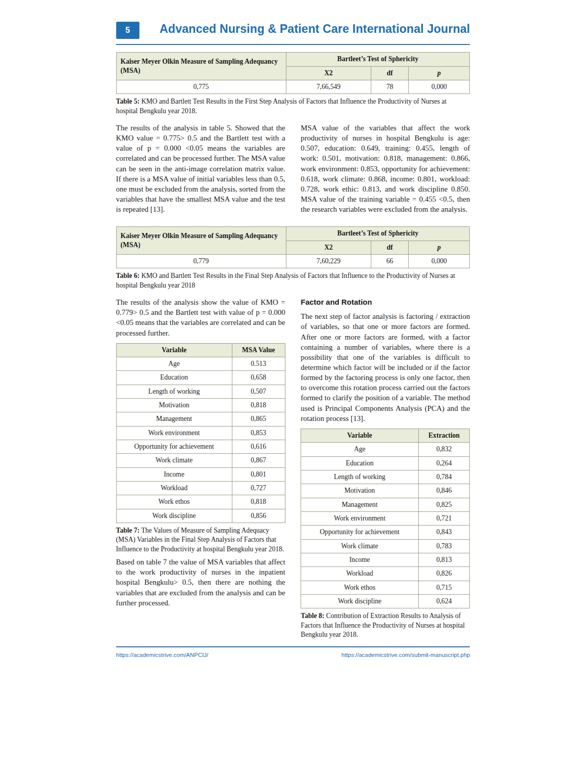5
Advanced Nursing & Patient Care International Journal
| Kaiser Meyer Olkin Measure of Sampling Adequancy (MSA) | Bartleet’s Test of Sphericity |
| --- | --- |
| X2 | df | p |
| 0,775 | 7,66,549 | 78 | 0,000 |
Table 5: KMO and Bartlett Test Results in the First Step Analysis of Factors that Influence the Productivity of Nurses at hospital Bengkulu year 2018.
The results of the analysis in table 5. Showed that the KMO value = 0.775> 0.5 and the Bartlett test with a value of p = 0.000 <0.05 means the variables are correlated and can be processed further. The MSA value can be seen in the anti-image correlation matrix value. If there is a MSA value of initial variables less than 0.5, one must be excluded from the analysis, sorted from the variables that have the smallest MSA value and the test is repeated [13].
MSA value of the variables that affect the work productivity of nurses in hospital Bengkulu is age: 0.507, education: 0.649, training: 0.455, length of work: 0.501, motivation: 0.818, management: 0.866, work environment: 0.853, opportunity for achievement: 0.618, work climate: 0.868, income: 0.801, workload: 0.728, work ethic: 0.813, and work discipline 0.850. MSA value of the training variable = 0.455 <0.5, then the research variables were excluded from the analysis.
| Kaiser Meyer Olkin Measure of Sampling Adequancy (MSA) | Bartleet’s Test of Sphericity |
| --- | --- |
| X2 | df | p |
| 0,779 | 7,60,229 | 66 | 0,000 |
Table 6: KMO and Bartlett Test Results in the Final Step Analysis of Factors that Influence to the Productivity of Nurses at hospital Bengkulu year 2018
The results of the analysis show the value of KMO = 0.779> 0.5 and the Bartlett test with value of p = 0.000 <0.05 means that the variables are correlated and can be processed further.
| Variable | MSA Value |
| --- | --- |
| Age | 0.513 |
| Education | 0,658 |
| Length of working | 0,507 |
| Motivation | 0,818 |
| Management | 0,865 |
| Work environment | 0,853 |
| Opportunity for achievement | 0,616 |
| Work climate | 0,867 |
| Income | 0,801 |
| Workload | 0,727 |
| Work ethos | 0,818 |
| Work discipline | 0,856 |
Table 7: The Values of Measure of Sampling Adequacy (MSA) Variables in the Final Step Analysis of Factors that Influence to the Productivity at hospital Bengkulu year 2018.
Based on table 7 the value of MSA variables that affect to the work productivity of nurses in the inpatient hospital Bengkulu> 0.5, then there are nothing the variables that are excluded from the analysis and can be further processed.
Factor and Rotation
The next step of factor analysis is factoring / extraction of variables, so that one or more factors are formed. After one or more factors are formed, with a factor containing a number of variables, where there is a possibility that one of the variables is difficult to determine which factor will be included or if the factor formed by the factoring process is only one factor, then to overcome this rotation process carried out the factors formed to clarify the position of a variable. The method used is Principal Components Analysis (PCA) and the rotation process [13].
| Variable | Extraction |
| --- | --- |
| Age | 0,832 |
| Education | 0,264 |
| Length of working | 0,784 |
| Motivation | 0,846 |
| Management | 0,825 |
| Work environment | 0,721 |
| Opportunity for achievement | 0,843 |
| Work climate | 0,783 |
| Income | 0,813 |
| Workload | 0,826 |
| Work ethos | 0,715 |
| Work discipline | 0,624 |
Table 8: Contribution of Extraction Results to Analysis of Factors that Influence the Productivity of Nurses at hospital Bengkulu year 2018.
https://academicstrive.com/ANPCIJ/ https://academicstrive.com/submit-manuscript.php